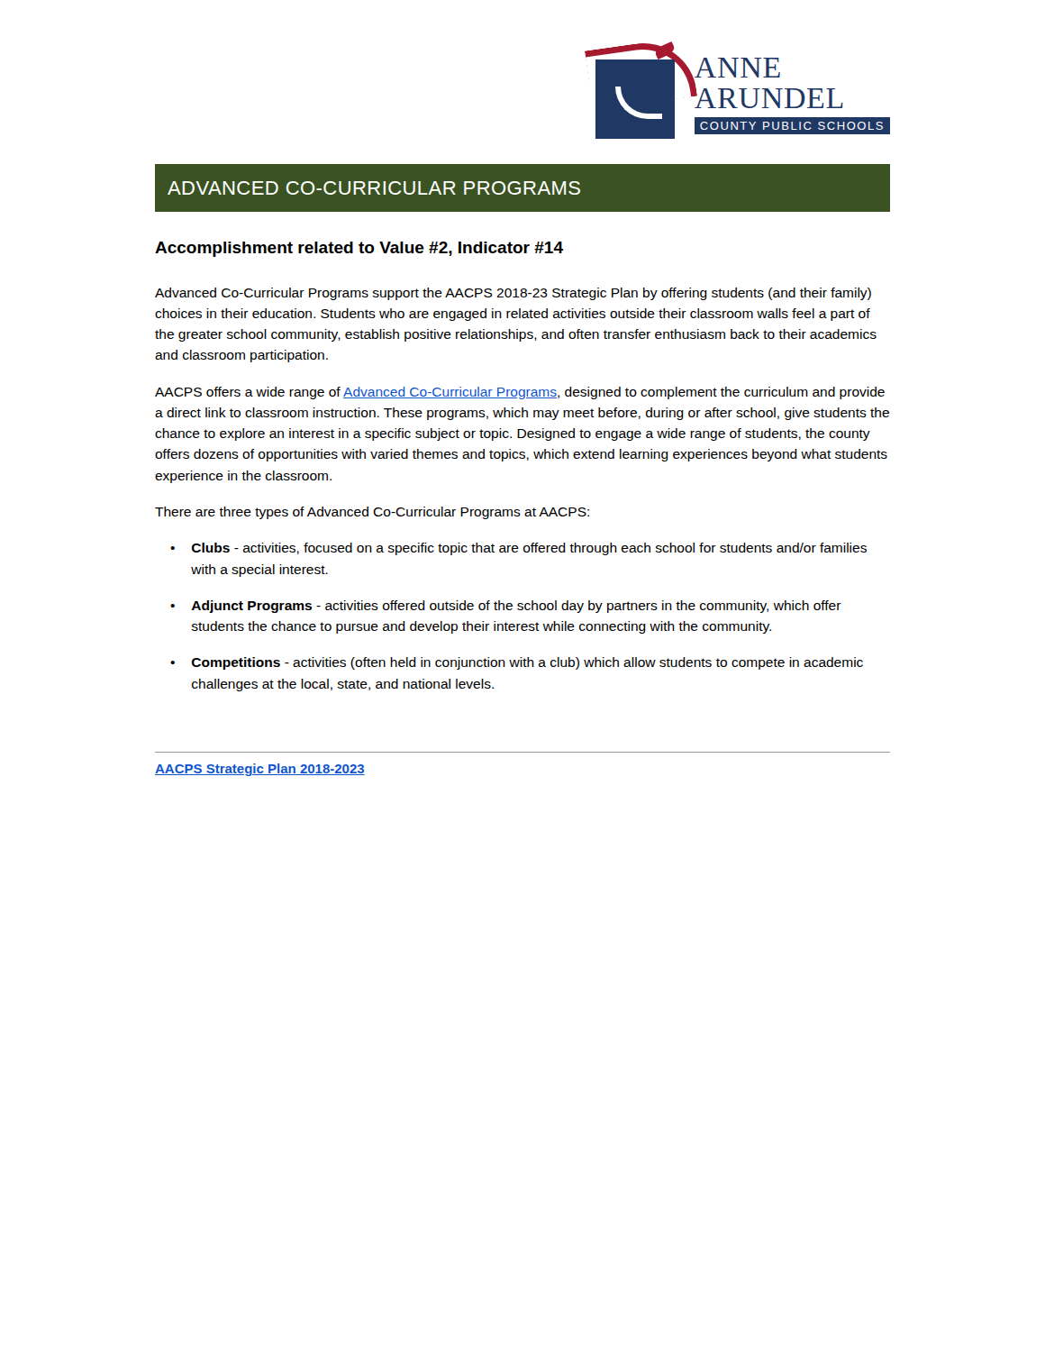ANNE ARUNDEL COUNTY PUBLIC SCHOOLS
ADVANCED CO-CURRICULAR PROGRAMS
Accomplishment related to Value #2, Indicator #14
Advanced Co-Curricular Programs support the AACPS 2018-23 Strategic Plan by offering students (and their family) choices in their education. Students who are engaged in related activities outside their classroom walls feel a part of the greater school community, establish positive relationships, and often transfer enthusiasm back to their academics and classroom participation.
AACPS offers a wide range of Advanced Co-Curricular Programs, designed to complement the curriculum and provide a direct link to classroom instruction. These programs, which may meet before, during or after school, give students the chance to explore an interest in a specific subject or topic. Designed to engage a wide range of students, the county offers dozens of opportunities with varied themes and topics, which extend learning experiences beyond what students experience in the classroom.
There are three types of Advanced Co-Curricular Programs at AACPS:
Clubs - activities, focused on a specific topic that are offered through each school for students and/or families with a special interest.
Adjunct Programs - activities offered outside of the school day by partners in the community, which offer students the chance to pursue and develop their interest while connecting with the community.
Competitions - activities (often held in conjunction with a club) which allow students to compete in academic challenges at the local, state, and national levels.
AACPS Strategic Plan 2018-2023